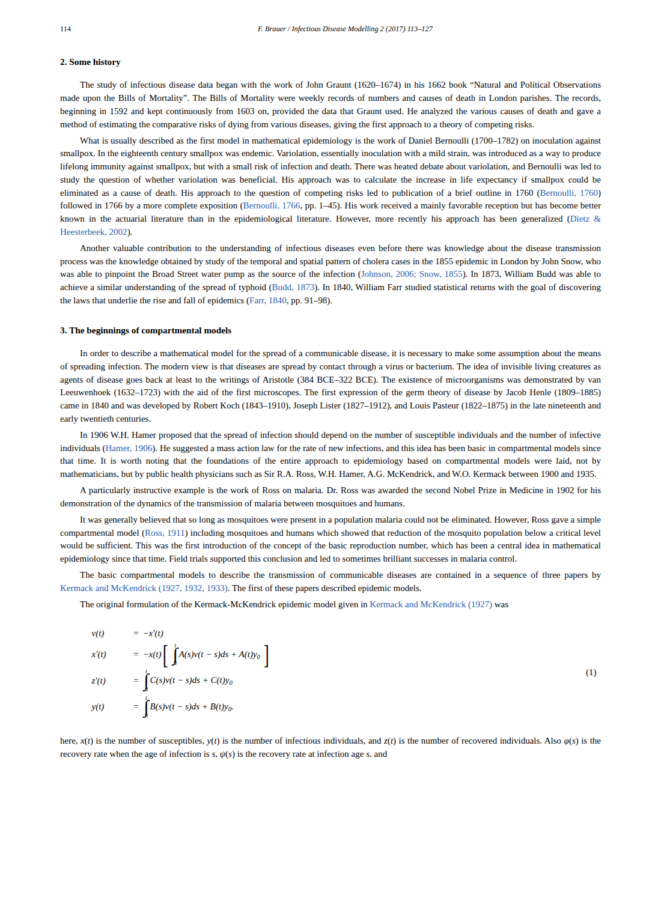114 F. Brauer / Infectious Disease Modelling 2 (2017) 113–127
2. Some history
The study of infectious disease data began with the work of John Graunt (1620–1674) in his 1662 book “Natural and Political Observations made upon the Bills of Mortality”. The Bills of Mortality were weekly records of numbers and causes of death in London parishes. The records, beginning in 1592 and kept continuously from 1603 on, provided the data that Graunt used. He analyzed the various causes of death and gave a method of estimating the comparative risks of dying from various diseases, giving the first approach to a theory of competing risks.
What is usually described as the first model in mathematical epidemiology is the work of Daniel Bernoulli (1700–1782) on inoculation against smallpox. In the eighteenth century smallpox was endemic. Variolation, essentially inoculation with a mild strain, was introduced as a way to produce lifelong immunity against smallpox, but with a small risk of infection and death. There was heated debate about variolation, and Bernoulli was led to study the question of whether variolation was beneficial. His approach was to calculate the increase in life expectancy if smallpox could be eliminated as a cause of death. His approach to the question of competing risks led to publication of a brief outline in 1760 (Bernoulli, 1760) followed in 1766 by a more complete exposition (Bernoulli, 1766, pp. 1–45). His work received a mainly favorable reception but has become better known in the actuarial literature than in the epidemiological literature. However, more recently his approach has been generalized (Dietz & Heesterbeek, 2002).
Another valuable contribution to the understanding of infectious diseases even before there was knowledge about the disease transmission process was the knowledge obtained by study of the temporal and spatial pattern of cholera cases in the 1855 epidemic in London by John Snow, who was able to pinpoint the Broad Street water pump as the source of the infection (Johnson, 2006; Snow, 1855). In 1873, William Budd was able to achieve a similar understanding of the spread of typhoid (Budd, 1873). In 1840, William Farr studied statistical returns with the goal of discovering the laws that underlie the rise and fall of epidemics (Farr, 1840, pp. 91–98).
3. The beginnings of compartmental models
In order to describe a mathematical model for the spread of a communicable disease, it is necessary to make some assumption about the means of spreading infection. The modern view is that diseases are spread by contact through a virus or bacterium. The idea of invisible living creatures as agents of disease goes back at least to the writings of Aristotle (384 BCE–322 BCE). The existence of microorganisms was demonstrated by van Leeuwenhoek (1632–1723) with the aid of the first microscopes. The first expression of the germ theory of disease by Jacob Henle (1809–1885) came in 1840 and was developed by Robert Koch (1843–1910), Joseph Lister (1827–1912), and Louis Pasteur (1822–1875) in the late nineteenth and early twentieth centuries.
In 1906 W.H. Hamer proposed that the spread of infection should depend on the number of susceptible individuals and the number of infective individuals (Hamer, 1906). He suggested a mass action law for the rate of new infections, and this idea has been basic in compartmental models since that time. It is worth noting that the foundations of the entire approach to epidemiology based on compartmental models were laid, not by mathematicians, but by public health physicians such as Sir R.A. Ross, W.H. Hamer, A.G. McKendrick, and W.O. Kermack between 1900 and 1935.
A particularly instructive example is the work of Ross on malaria. Dr. Ross was awarded the second Nobel Prize in Medicine in 1902 for his demonstration of the dynamics of the transmission of malaria between mosquitoes and humans.
It was generally believed that so long as mosquitoes were present in a population malaria could not be eliminated. However, Ross gave a simple compartmental model (Ross, 1911) including mosquitoes and humans which showed that reduction of the mosquito population below a critical level would be sufficient. This was the first introduction of the concept of the basic reproduction number, which has been a central idea in mathematical epidemiology since that time. Field trials supported this conclusion and led to sometimes brilliant successes in malaria control.
The basic compartmental models to describe the transmission of communicable diseases are contained in a sequence of three papers by Kermack and McKendrick (1927, 1932, 1933). The first of these papers described epidemic models.
The original formulation of the Kermack-McKendrick epidemic model given in Kermack and McKendrick (1927) was
v(t)=−x′(t)
x′(t)= −x(t) [ t ∫ 0 A(s)v(t − s)ds + A(t)y0 ]
z′(t)= t ∫ 0 C(s)v(t − s)ds + C(t)y0
y(t)= t ∫ 0 B(s)v(t − s)ds + B(t)y0.
(1)
here, x(t) is the number of susceptibles, y(t) is the number of infectious individuals, and z(t) is the number of recovered individuals. Also φ(s) is the recovery rate when the age of infection is s, ψ(s) is the recovery rate at infection age s, and